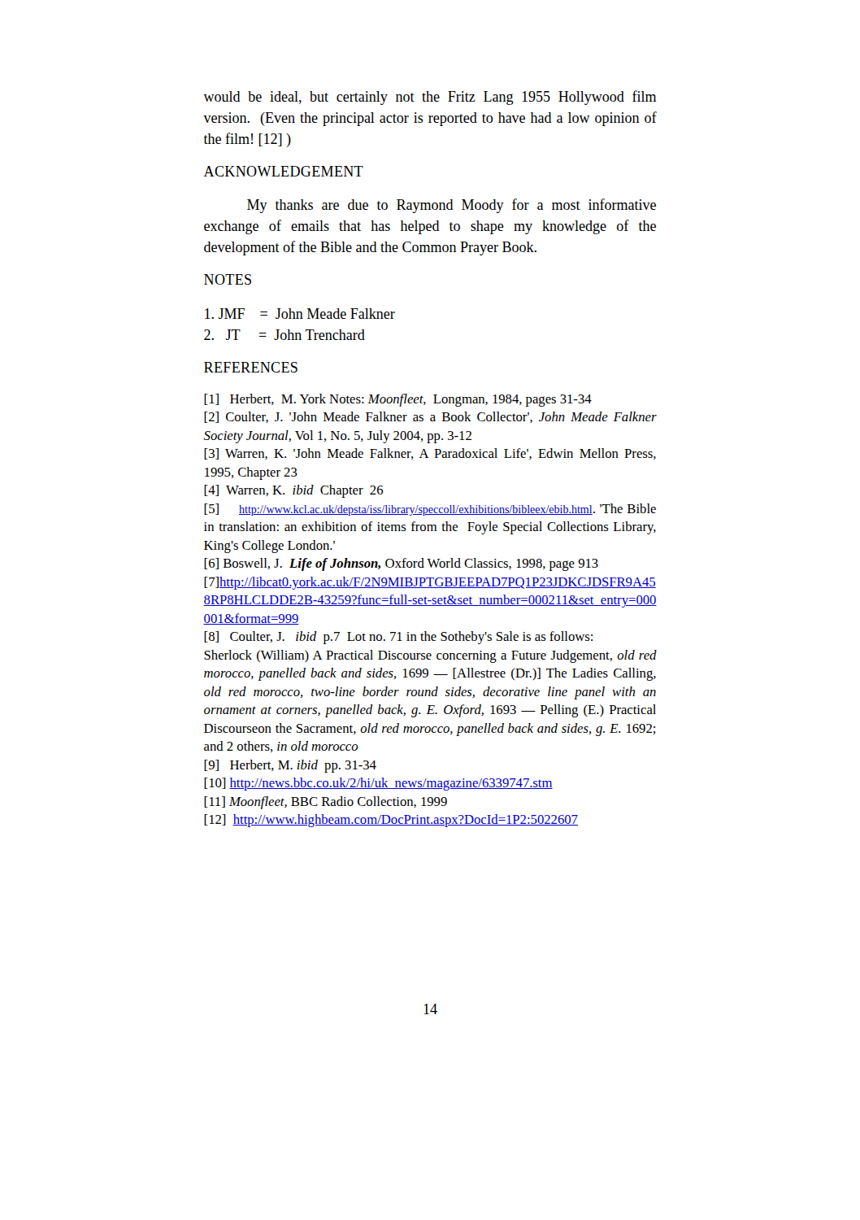would be ideal, but certainly not the Fritz Lang 1955 Hollywood film version. (Even the principal actor is reported to have had a low opinion of the film! [12] )
ACKNOWLEDGEMENT
My thanks are due to Raymond Moody for a most informative exchange of emails that has helped to shape my knowledge of the development of the Bible and the Common Prayer Book.
NOTES
1. JMF = John Meade Falkner
2. JT = John Trenchard
REFERENCES
[1] Herbert, M. York Notes: Moonfleet, Longman, 1984, pages 31-34
[2] Coulter, J. 'John Meade Falkner as a Book Collector', John Meade Falkner Society Journal, Vol 1, No. 5, July 2004, pp. 3-12
[3] Warren, K. 'John Meade Falkner, A Paradoxical Life', Edwin Mellon Press, 1995, Chapter 23
[4] Warren, K. ibid Chapter 26
[5] http://www.kcl.ac.uk/depsta/iss/library/speccoll/exhibitions/bibleex/ebib.html. 'The Bible in translation: an exhibition of items from the Foyle Special Collections Library, King's College London.'
[6] Boswell, J. Life of Johnson, Oxford World Classics, 1998, page 913
[7]http://libcat0.york.ac.uk/F/2N9MIBJPTGBJEEPAD7PQ1P23JDKCJDSFR9A458RP8HLCLDDE2B-43259?func=full-set-set&set_number=000211&set_entry=000001&format=999
[8] Coulter, J. ibid p.7 Lot no. 71 in the Sotheby's Sale is as follows:
Sherlock (William) A Practical Discourse concerning a Future Judgement, old red morocco, panelled back and sides, 1699 — [Allestree (Dr.)] The Ladies Calling, old red morocco, two-line border round sides, decorative line panel with an ornament at corners, panelled back, g. E. Oxford, 1693 — Pelling (E.) Practical Discourseon the Sacrament, old red morocco, panelled back and sides, g. E. 1692; and 2 others, in old morocco
[9] Herbert, M. ibid pp. 31-34
[10] http://news.bbc.co.uk/2/hi/uk_news/magazine/6339747.stm
[11] Moonfleet, BBC Radio Collection, 1999
[12] http://www.highbeam.com/DocPrint.aspx?DocId=1P2:5022607
14